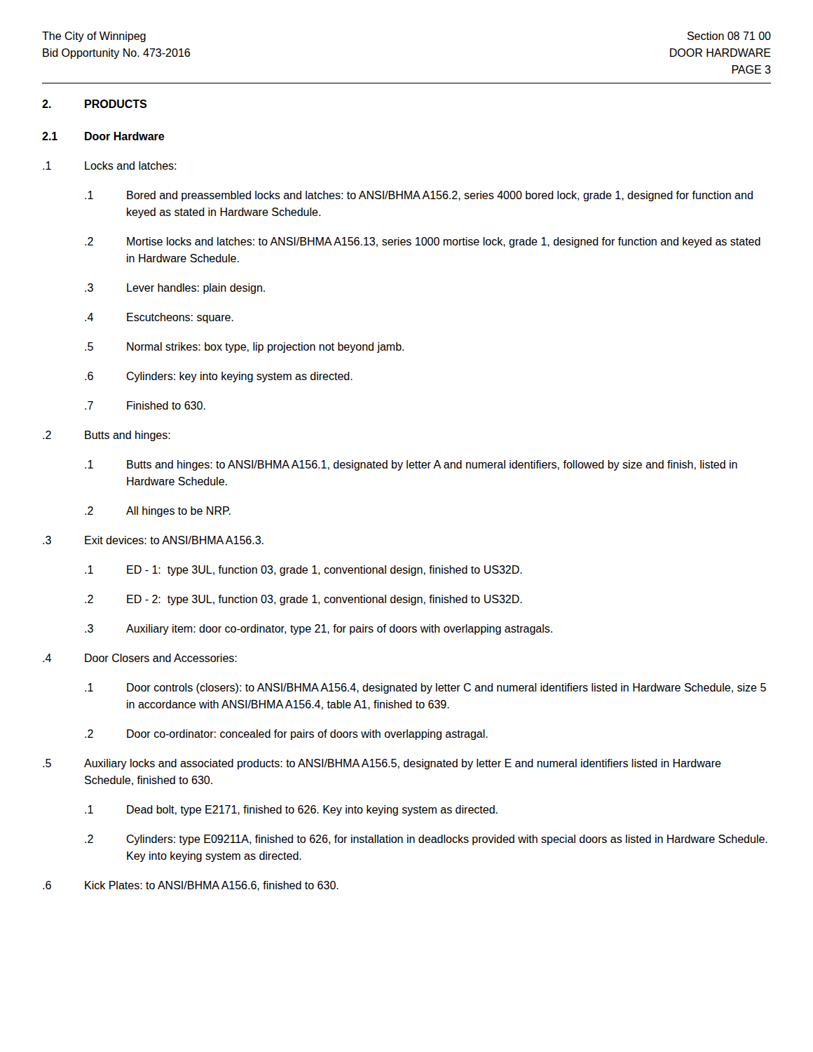The City of Winnipeg
Bid Opportunity No. 473-2016
Section 08 71 00
DOOR HARDWARE
PAGE 3
2. PRODUCTS
2.1 Door Hardware
.1 Locks and latches:
.1 Bored and preassembled locks and latches: to ANSI/BHMA A156.2, series 4000 bored lock, grade 1, designed for function and keyed as stated in Hardware Schedule.
.2 Mortise locks and latches: to ANSI/BHMA A156.13, series 1000 mortise lock, grade 1, designed for function and keyed as stated in Hardware Schedule.
.3 Lever handles: plain design.
.4 Escutcheons: square.
.5 Normal strikes: box type, lip projection not beyond jamb.
.6 Cylinders: key into keying system as directed.
.7 Finished to 630.
.2 Butts and hinges:
.1 Butts and hinges: to ANSI/BHMA A156.1, designated by letter A and numeral identifiers, followed by size and finish, listed in Hardware Schedule.
.2 All hinges to be NRP.
.3 Exit devices: to ANSI/BHMA A156.3.
.1 ED - 1: type 3UL, function 03, grade 1, conventional design, finished to US32D.
.2 ED - 2: type 3UL, function 03, grade 1, conventional design, finished to US32D.
.3 Auxiliary item: door co-ordinator, type 21, for pairs of doors with overlapping astragals.
.4 Door Closers and Accessories:
.1 Door controls (closers): to ANSI/BHMA A156.4, designated by letter C and numeral identifiers listed in Hardware Schedule, size 5 in accordance with ANSI/BHMA A156.4, table A1, finished to 639.
.2 Door co-ordinator: concealed for pairs of doors with overlapping astragal.
.5 Auxiliary locks and associated products: to ANSI/BHMA A156.5, designated by letter E and numeral identifiers listed in Hardware Schedule, finished to 630.
.1 Dead bolt, type E2171, finished to 626. Key into keying system as directed.
.2 Cylinders: type E09211A, finished to 626, for installation in deadlocks provided with special doors as listed in Hardware Schedule. Key into keying system as directed.
.6 Kick Plates: to ANSI/BHMA A156.6, finished to 630.